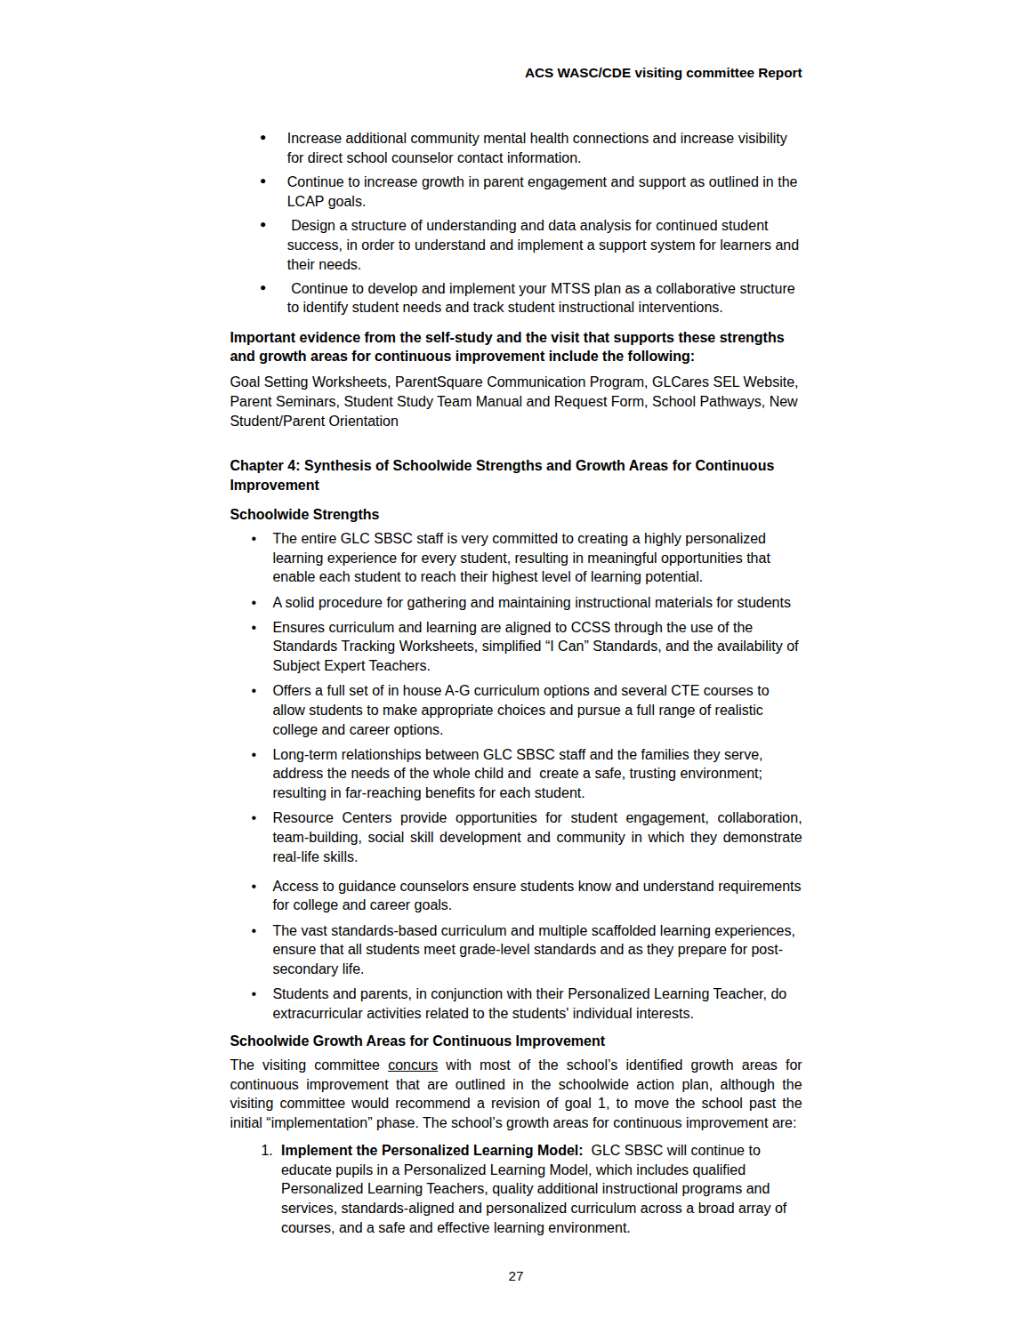ACS WASC/CDE visiting committee Report
Increase additional community mental health connections and increase visibility for direct school counselor contact information.
Continue to increase growth in parent engagement and support as outlined in the LCAP goals.
Design a structure of understanding and data analysis for continued student success, in order to understand and implement a support system for learners and their needs.
Continue to develop and implement your MTSS plan as a collaborative structure to identify student needs and track student instructional interventions.
Important evidence from the self-study and the visit that supports these strengths and growth areas for continuous improvement include the following:
Goal Setting Worksheets, ParentSquare Communication Program, GLCares SEL Website, Parent Seminars, Student Study Team Manual and Request Form, School Pathways, New Student/Parent Orientation
Chapter 4: Synthesis of Schoolwide Strengths and Growth Areas for Continuous Improvement
Schoolwide Strengths
The entire GLC SBSC staff is very committed to creating a highly personalized learning experience for every student, resulting in meaningful opportunities that enable each student to reach their highest level of learning potential.
A solid procedure for gathering and maintaining instructional materials for students
Ensures curriculum and learning are aligned to CCSS through the use of the Standards Tracking Worksheets, simplified “I Can” Standards, and the availability of Subject Expert Teachers.
Offers a full set of in house A-G curriculum options and several CTE courses to allow students to make appropriate choices and pursue a full range of realistic college and career options.
Long-term relationships between GLC SBSC staff and the families they serve, address the needs of the whole child and create a safe, trusting environment; resulting in far-reaching benefits for each student.
Resource Centers provide opportunities for student engagement, collaboration, team-building, social skill development and community in which they demonstrate real-life skills.
Access to guidance counselors ensure students know and understand requirements for college and career goals.
The vast standards-based curriculum and multiple scaffolded learning experiences, ensure that all students meet grade-level standards and as they prepare for post-secondary life.
Students and parents, in conjunction with their Personalized Learning Teacher, do extracurricular activities related to the students' individual interests.
Schoolwide Growth Areas for Continuous Improvement
The visiting committee concurs with most of the school’s identified growth areas for continuous improvement that are outlined in the schoolwide action plan, although the visiting committee would recommend a revision of goal 1, to move the school past the initial “implementation” phase. The school’s growth areas for continuous improvement are:
Implement the Personalized Learning Model: GLC SBSC will continue to educate pupils in a Personalized Learning Model, which includes qualified Personalized Learning Teachers, quality additional instructional programs and services, standards-aligned and personalized curriculum across a broad array of courses, and a safe and effective learning environment.
27